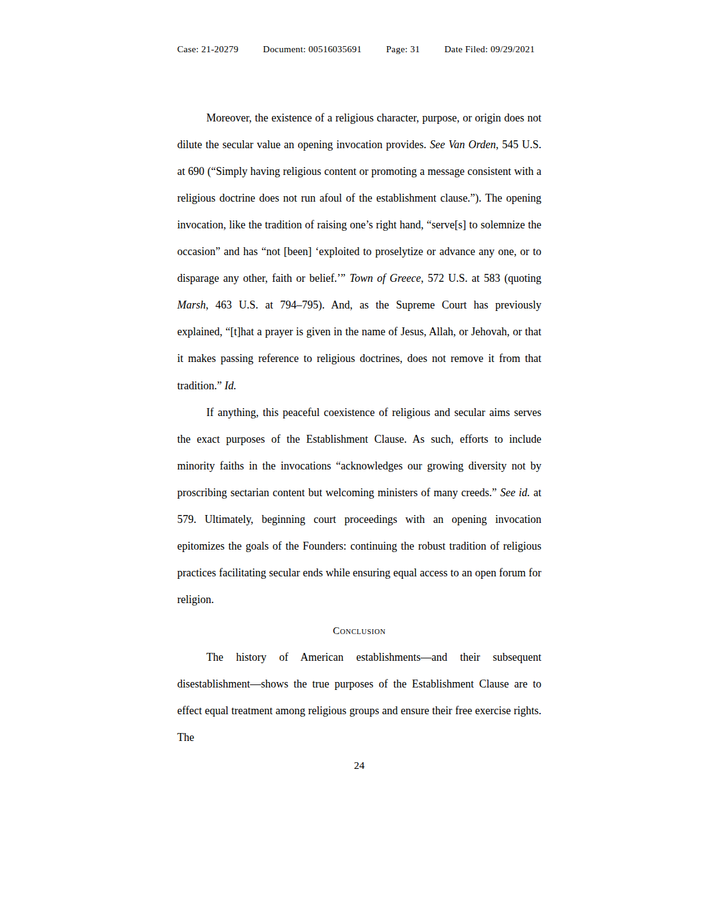Case: 21-20279 Document: 00516035691 Page: 31 Date Filed: 09/29/2021
Moreover, the existence of a religious character, purpose, or origin does not dilute the secular value an opening invocation provides. See Van Orden, 545 U.S. at 690 (“Simply having religious content or promoting a message consistent with a religious doctrine does not run afoul of the establishment clause.”). The opening invocation, like the tradition of raising one’s right hand, “serve[s] to solemnize the occasion” and has “not [been] ‘exploited to proselytize or advance any one, or to disparage any other, faith or belief.’” Town of Greece, 572 U.S. at 583 (quoting Marsh, 463 U.S. at 794–795). And, as the Supreme Court has previously explained, “[t]hat a prayer is given in the name of Jesus, Allah, or Jehovah, or that it makes passing reference to religious doctrines, does not remove it from that tradition.” Id.
If anything, this peaceful coexistence of religious and secular aims serves the exact purposes of the Establishment Clause. As such, efforts to include minority faiths in the invocations “acknowledges our growing diversity not by proscribing sectarian content but welcoming ministers of many creeds.” See id. at 579. Ultimately, beginning court proceedings with an opening invocation epitomizes the goals of the Founders: continuing the robust tradition of religious practices facilitating secular ends while ensuring equal access to an open forum for religion.
Conclusion
The history of American establishments—and their subsequent disestablishment—shows the true purposes of the Establishment Clause are to effect equal treatment among religious groups and ensure their free exercise rights. The
24